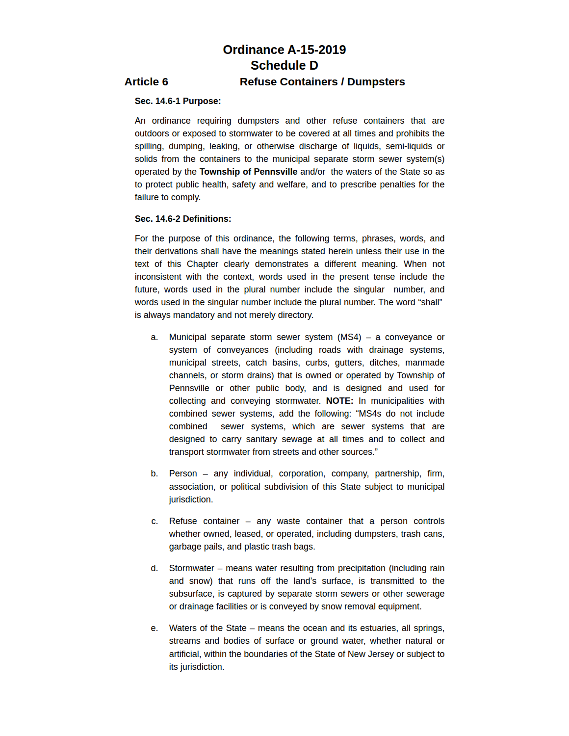Ordinance A-15-2019
Schedule D
Article 6 Refuse Containers / Dumpsters
Sec. 14.6-1 Purpose:
An ordinance requiring dumpsters and other refuse containers that are outdoors or exposed to stormwater to be covered at all times and prohibits the spilling, dumping, leaking, or otherwise discharge of liquids, semi-liquids or solids from the containers to the municipal separate storm sewer system(s) operated by the Township of Pennsville and/or the waters of the State so as to protect public health, safety and welfare, and to prescribe penalties for the failure to comply.
Sec. 14.6-2 Definitions:
For the purpose of this ordinance, the following terms, phrases, words, and their derivations shall have the meanings stated herein unless their use in the text of this Chapter clearly demonstrates a different meaning. When not inconsistent with the context, words used in the present tense include the future, words used in the plural number include the singular number, and words used in the singular number include the plural number. The word “shall” is always mandatory and not merely directory.
Municipal separate storm sewer system (MS4) – a conveyance or system of conveyances (including roads with drainage systems, municipal streets, catch basins, curbs, gutters, ditches, manmade channels, or storm drains) that is owned or operated by Township of Pennsville or other public body, and is designed and used for collecting and conveying stormwater. NOTE: In municipalities with combined sewer systems, add the following: “MS4s do not include combined sewer systems, which are sewer systems that are designed to carry sanitary sewage at all times and to collect and transport stormwater from streets and other sources.”
Person – any individual, corporation, company, partnership, firm, association, or political subdivision of this State subject to municipal jurisdiction.
Refuse container – any waste container that a person controls whether owned, leased, or operated, including dumpsters, trash cans, garbage pails, and plastic trash bags.
Stormwater – means water resulting from precipitation (including rain and snow) that runs off the land’s surface, is transmitted to the subsurface, is captured by separate storm sewers or other sewerage or drainage facilities or is conveyed by snow removal equipment.
Waters of the State – means the ocean and its estuaries, all springs, streams and bodies of surface or ground water, whether natural or artificial, within the boundaries of the State of New Jersey or subject to its jurisdiction.